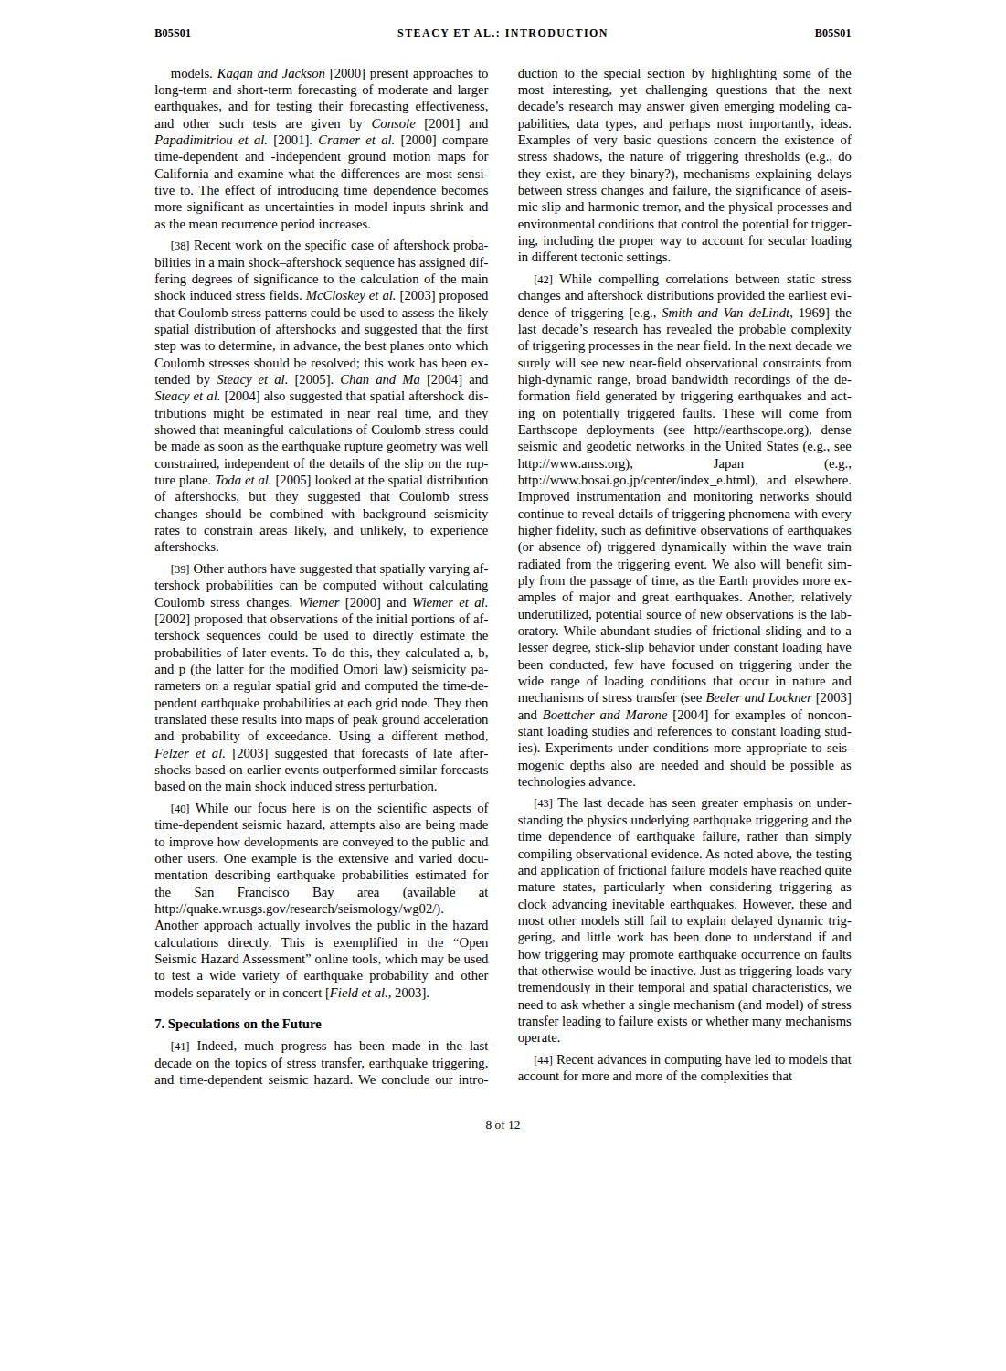B05S01 STEACY ET AL.: INTRODUCTION B05S01
models. Kagan and Jackson [2000] present approaches to long-term and short-term forecasting of moderate and larger earthquakes, and for testing their forecasting effectiveness, and other such tests are given by Console [2001] and Papadimitriou et al. [2001]. Cramer et al. [2000] compare time-dependent and -independent ground motion maps for California and examine what the differences are most sensitive to. The effect of introducing time dependence becomes more significant as uncertainties in model inputs shrink and as the mean recurrence period increases.
[38] Recent work on the specific case of aftershock probabilities in a main shock–aftershock sequence has assigned differing degrees of significance to the calculation of the main shock induced stress fields. McCloskey et al. [2003] proposed that Coulomb stress patterns could be used to assess the likely spatial distribution of aftershocks and suggested that the first step was to determine, in advance, the best planes onto which Coulomb stresses should be resolved; this work has been extended by Steacy et al. [2005]. Chan and Ma [2004] and Steacy et al. [2004] also suggested that spatial aftershock distributions might be estimated in near real time, and they showed that meaningful calculations of Coulomb stress could be made as soon as the earthquake rupture geometry was well constrained, independent of the details of the slip on the rupture plane. Toda et al. [2005] looked at the spatial distribution of aftershocks, but they suggested that Coulomb stress changes should be combined with background seismicity rates to constrain areas likely, and unlikely, to experience aftershocks.
[39] Other authors have suggested that spatially varying aftershock probabilities can be computed without calculating Coulomb stress changes. Wiemer [2000] and Wiemer et al. [2002] proposed that observations of the initial portions of aftershock sequences could be used to directly estimate the probabilities of later events. To do this, they calculated a, b, and p (the latter for the modified Omori law) seismicity parameters on a regular spatial grid and computed the time-dependent earthquake probabilities at each grid node. They then translated these results into maps of peak ground acceleration and probability of exceedance. Using a different method, Felzer et al. [2003] suggested that forecasts of late aftershocks based on earlier events outperformed similar forecasts based on the main shock induced stress perturbation.
[40] While our focus here is on the scientific aspects of time-dependent seismic hazard, attempts also are being made to improve how developments are conveyed to the public and other users. One example is the extensive and varied documentation describing earthquake probabilities estimated for the San Francisco Bay area (available at http://quake.wr.usgs.gov/research/seismology/wg02/). Another approach actually involves the public in the hazard calculations directly. This is exemplified in the “Open Seismic Hazard Assessment” online tools, which may be used to test a wide variety of earthquake probability and other models separately or in concert [Field et al., 2003].
7. Speculations on the Future
[41] Indeed, much progress has been made in the last decade on the topics of stress transfer, earthquake triggering, and time-dependent seismic hazard. We conclude our introduction to the special section by highlighting some of the most interesting, yet challenging questions that the next decade’s research may answer given emerging modeling capabilities, data types, and perhaps most importantly, ideas. Examples of very basic questions concern the existence of stress shadows, the nature of triggering thresholds (e.g., do they exist, are they binary?), mechanisms explaining delays between stress changes and failure, the significance of aseismic slip and harmonic tremor, and the physical processes and environmental conditions that control the potential for triggering, including the proper way to account for secular loading in different tectonic settings.
[42] While compelling correlations between static stress changes and aftershock distributions provided the earliest evidence of triggering [e.g., Smith and Van deLindt, 1969] the last decade’s research has revealed the probable complexity of triggering processes in the near field. In the next decade we surely will see new near-field observational constraints from high-dynamic range, broad bandwidth recordings of the deformation field generated by triggering earthquakes and acting on potentially triggered faults. These will come from Earthscope deployments (see http://earthscope.org), dense seismic and geodetic networks in the United States (e.g., see http://www.anss.org), Japan (e.g., http://www.bosai.go.jp/center/index_e.html), and elsewhere. Improved instrumentation and monitoring networks should continue to reveal details of triggering phenomena with every higher fidelity, such as definitive observations of earthquakes (or absence of) triggered dynamically within the wave train radiated from the triggering event. We also will benefit simply from the passage of time, as the Earth provides more examples of major and great earthquakes. Another, relatively underutilized, potential source of new observations is the laboratory. While abundant studies of frictional sliding and to a lesser degree, stick-slip behavior under constant loading have been conducted, few have focused on triggering under the wide range of loading conditions that occur in nature and mechanisms of stress transfer (see Beeler and Lockner [2003] and Boettcher and Marone [2004] for examples of nonconstant loading studies and references to constant loading studies). Experiments under conditions more appropriate to seismogenic depths also are needed and should be possible as technologies advance.
[43] The last decade has seen greater emphasis on understanding the physics underlying earthquake triggering and the time dependence of earthquake failure, rather than simply compiling observational evidence. As noted above, the testing and application of frictional failure models have reached quite mature states, particularly when considering triggering as clock advancing inevitable earthquakes. However, these and most other models still fail to explain delayed dynamic triggering, and little work has been done to understand if and how triggering may promote earthquake occurrence on faults that otherwise would be inactive. Just as triggering loads vary tremendously in their temporal and spatial characteristics, we need to ask whether a single mechanism (and model) of stress transfer leading to failure exists or whether many mechanisms operate.
[44] Recent advances in computing have led to models that account for more and more of the complexities that
8 of 12